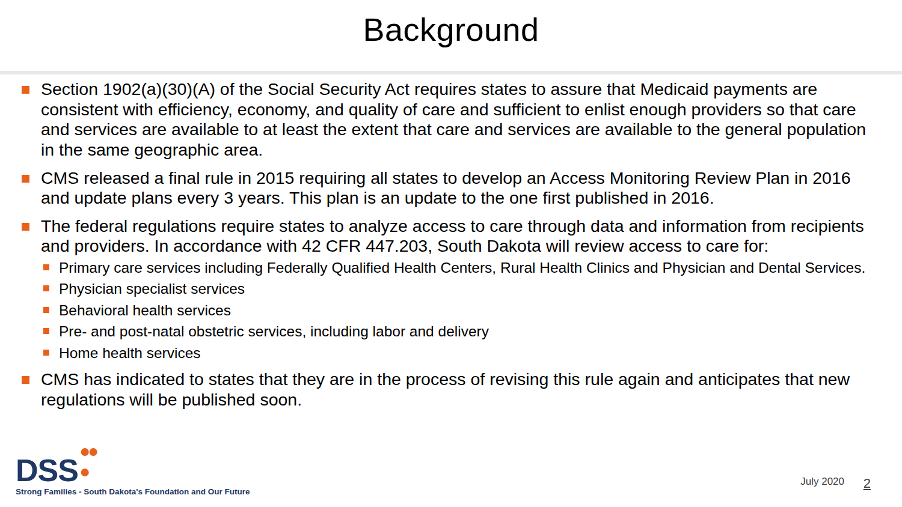Background
Section 1902(a)(30)(A) of the Social Security Act requires states to assure that Medicaid payments are consistent with efficiency, economy, and quality of care and sufficient to enlist enough providers so that care and services are available to at least the extent that care and services are available to the general population in the same geographic area.
CMS released a final rule in 2015 requiring all states to develop an Access Monitoring Review Plan in 2016 and update plans every 3 years. This plan is an update to the one first published in 2016.
The federal regulations require states to analyze access to care through data and information from recipients and providers. In accordance with 42 CFR 447.203, South Dakota will review access to care for:
Primary care services including Federally Qualified Health Centers, Rural Health Clinics and Physician and Dental Services.
Physician specialist services
Behavioral health services
Pre- and post-natal obstetric services, including labor and delivery
Home health services
CMS has indicated to states that they are in the process of revising this rule again and anticipates that new regulations will be published soon.
DSS●●
●
Strong Families - South Dakota's Foundation and Our Future
July 2020
2